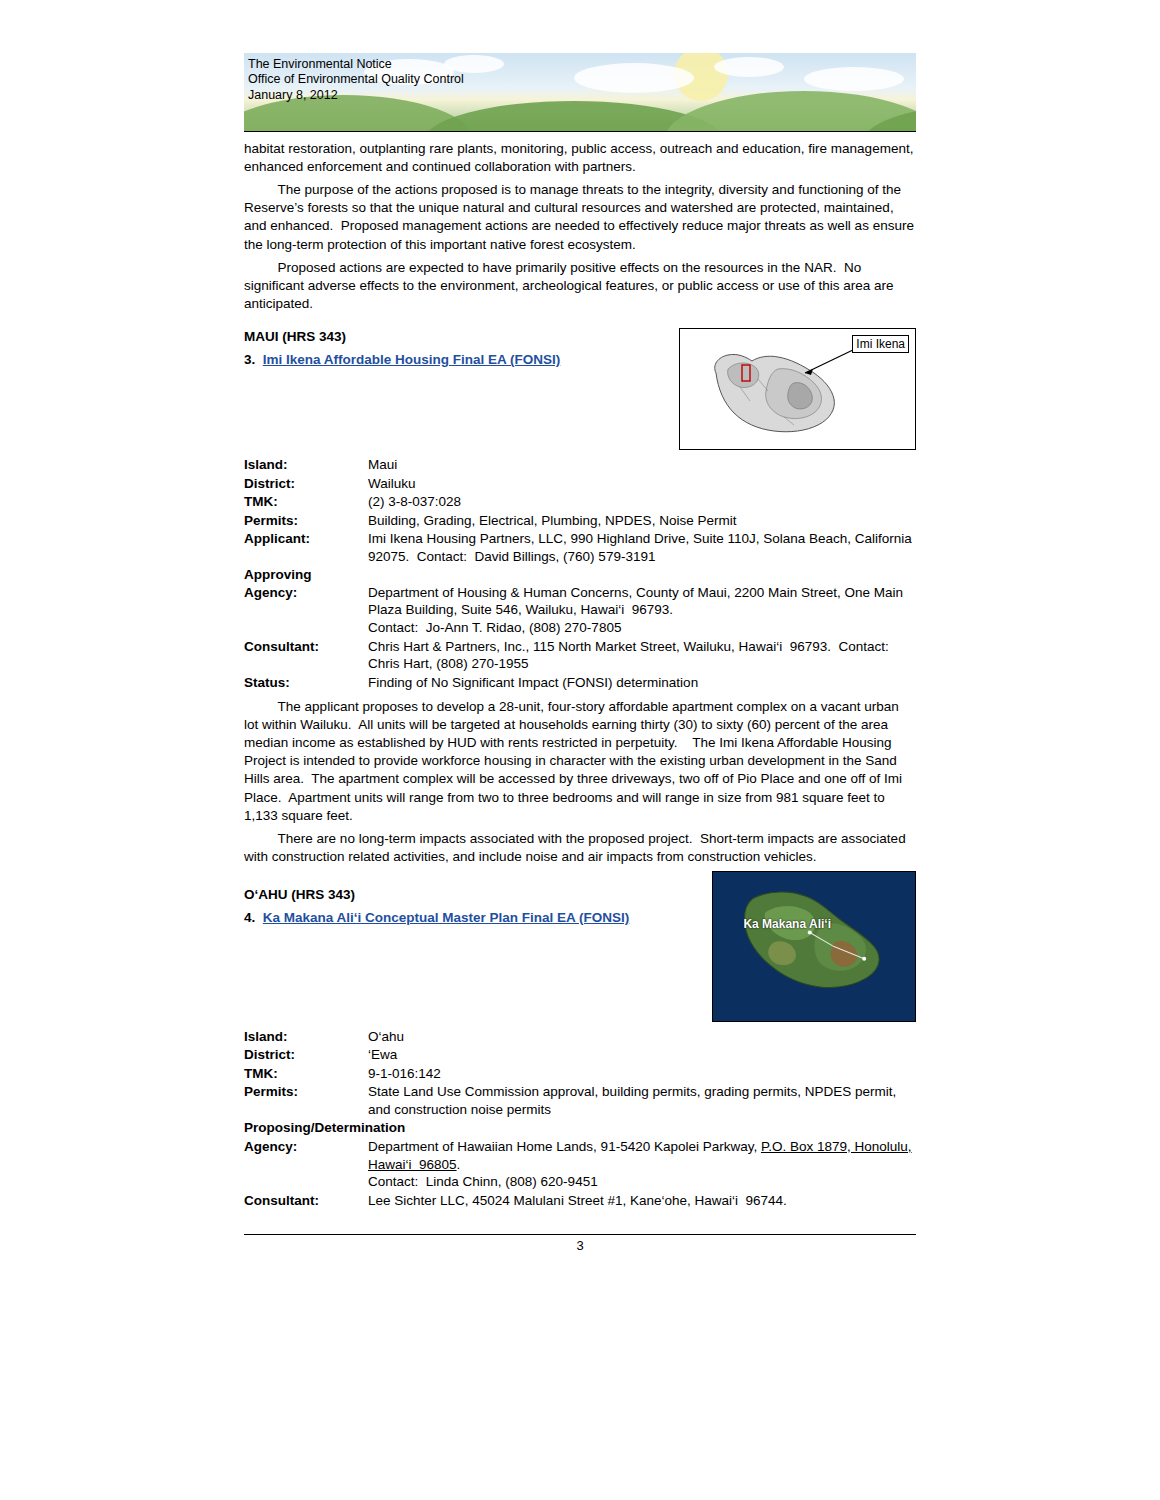The Environmental Notice
Office of Environmental Quality Control
January 8, 2012
habitat restoration, outplanting rare plants, monitoring, public access, outreach and education, fire management, enhanced enforcement and continued collaboration with partners.
The purpose of the actions proposed is to manage threats to the integrity, diversity and functioning of the Reserve’s forests so that the unique natural and cultural resources and watershed are protected, maintained, and enhanced. Proposed management actions are needed to effectively reduce major threats as well as ensure the long-term protection of this important native forest ecosystem.
Proposed actions are expected to have primarily positive effects on the resources in the NAR. No significant adverse effects to the environment, archeological features, or public access or use of this area are anticipated.
Imi Ikena
MAUI (HRS 343)
3. Imi Ikena Affordable Housing Final EA (FONSI)
| Island: | Maui |
| District: | Wailuku |
| TMK: | (2) 3-8-037:028 |
| Permits: | Building, Grading, Electrical, Plumbing, NPDES, Noise Permit |
| Applicant: | Imi Ikena Housing Partners, LLC, 990 Highland Drive, Suite 110J, Solana Beach, California 92075. Contact: David Billings, (760) 579-3191 |
| Approving Agency: | Department of Housing & Human Concerns, County of Maui, 2200 Main Street, One Main Plaza Building, Suite 546, Wailuku, Hawai‘i 96793. Contact: Jo-Ann T. Ridao, (808) 270-7805 |
| Consultant: | Chris Hart & Partners, Inc., 115 North Market Street, Wailuku, Hawai‘i 96793. Contact: Chris Hart, (808) 270-1955 |
| Status: | Finding of No Significant Impact (FONSI) determination |
The applicant proposes to develop a 28-unit, four-story affordable apartment complex on a vacant urban lot within Wailuku. All units will be targeted at households earning thirty (30) to sixty (60) percent of the area median income as established by HUD with rents restricted in perpetuity. The Imi Ikena Affordable Housing Project is intended to provide workforce housing in character with the existing urban development in the Sand Hills area. The apartment complex will be accessed by three driveways, two off of Pio Place and one off of Imi Place. Apartment units will range from two to three bedrooms and will range in size from 981 square feet to 1,133 square feet.
There are no long-term impacts associated with the proposed project. Short-term impacts are associated with construction related activities, and include noise and air impacts from construction vehicles.
Ka Makana Ali‘i
O‘AHU (HRS 343)
4. Ka Makana Ali‘i Conceptual Master Plan Final EA (FONSI)
| Island: | O‘ahu |
| District: | ‘Ewa |
| TMK: | 9-1-016:142 |
| Permits: | State Land Use Commission approval, building permits, grading permits, NPDES permit, and construction noise permits |
| Proposing/Determination |
| Agency: | Department of Hawaiian Home Lands, 91-5420 Kapolei Parkway, P.O. Box 1879, Honolulu, Hawai‘i 96805 . Contact: Linda Chinn, (808) 620-9451 |
| Consultant: | Lee Sichter LLC, 45024 Malulani Street #1, Kane‘ohe, Hawai‘i 96744. |
3